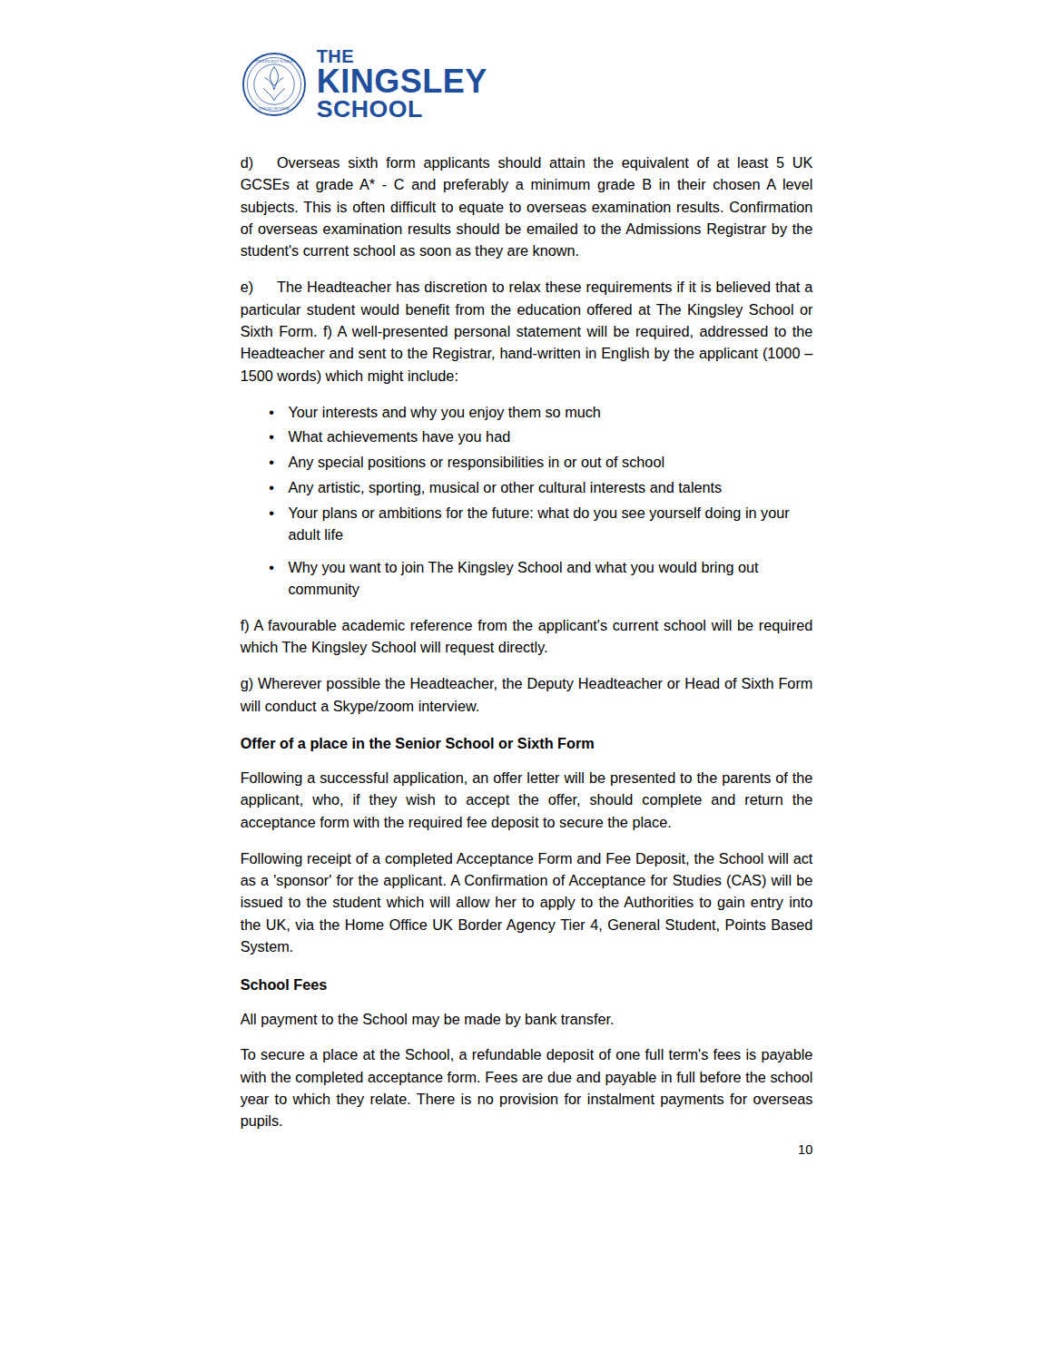THE KINGSLEY SCHOOL ESSE QUAM VIDERI
THE KINGSLEY SCHOOL
d) Overseas sixth form applicants should attain the equivalent of at least 5 UK GCSEs at grade A* - C and preferably a minimum grade B in their chosen A level subjects. This is often difficult to equate to overseas examination results. Confirmation of overseas examination results should be emailed to the Admissions Registrar by the student's current school as soon as they are known.
e) The Headteacher has discretion to relax these requirements if it is believed that a particular student would benefit from the education offered at The Kingsley School or Sixth Form. f) A well-presented personal statement will be required, addressed to the Headteacher and sent to the Registrar, hand-written in English by the applicant (1000 – 1500 words) which might include:
Your interests and why you enjoy them so much
What achievements have you had
Any special positions or responsibilities in or out of school
Any artistic, sporting, musical or other cultural interests and talents
Your plans or ambitions for the future: what do you see yourself doing in your adult life
Why you want to join The Kingsley School and what you would bring out community
f) A favourable academic reference from the applicant's current school will be required which The Kingsley School will request directly.
g) Wherever possible the Headteacher, the Deputy Headteacher or Head of Sixth Form will conduct a Skype/zoom interview.
Offer of a place in the Senior School or Sixth Form
Following a successful application, an offer letter will be presented to the parents of the applicant, who, if they wish to accept the offer, should complete and return the acceptance form with the required fee deposit to secure the place.
Following receipt of a completed Acceptance Form and Fee Deposit, the School will act as a 'sponsor' for the applicant. A Confirmation of Acceptance for Studies (CAS) will be issued to the student which will allow her to apply to the Authorities to gain entry into the UK, via the Home Office UK Border Agency Tier 4, General Student, Points Based System.
School Fees
All payment to the School may be made by bank transfer.
To secure a place at the School, a refundable deposit of one full term's fees is payable with the completed acceptance form. Fees are due and payable in full before the school year to which they relate. There is no provision for instalment payments for overseas pupils.
10